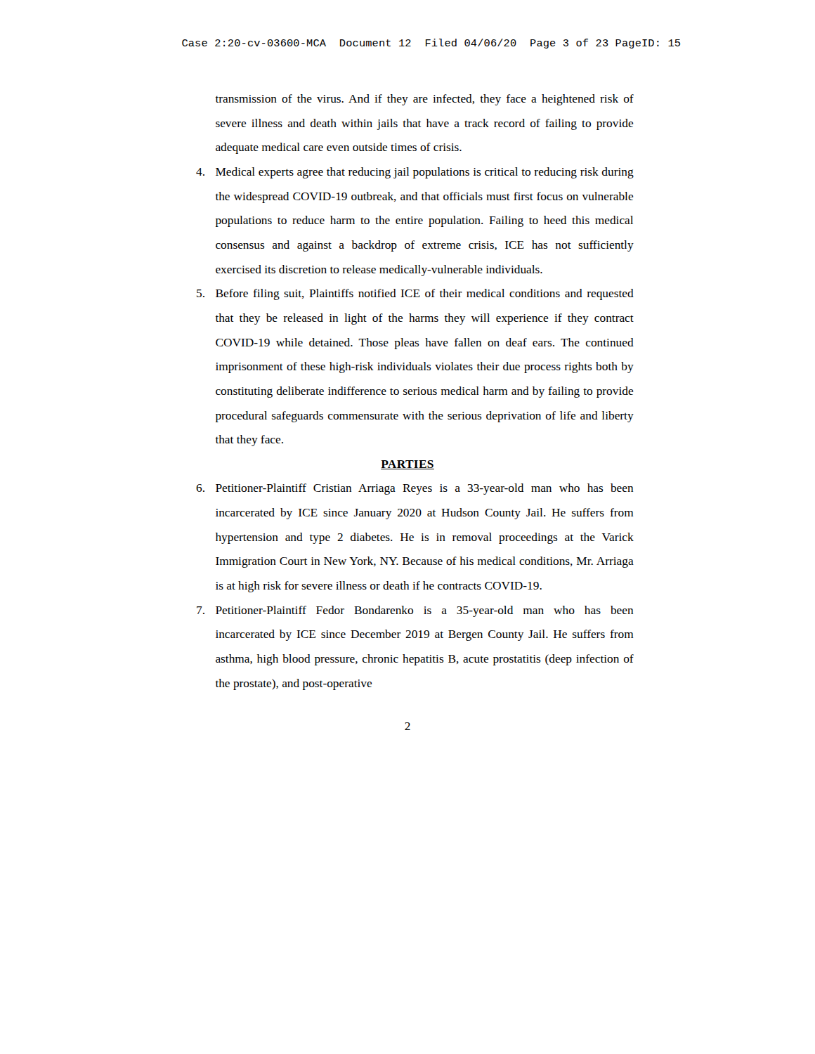Case 2:20-cv-03600-MCA Document 12 Filed 04/06/20 Page 3 of 23 PageID: 15
transmission of the virus. And if they are infected, they face a heightened risk of severe illness and death within jails that have a track record of failing to provide adequate medical care even outside times of crisis.
4. Medical experts agree that reducing jail populations is critical to reducing risk during the widespread COVID-19 outbreak, and that officials must first focus on vulnerable populations to reduce harm to the entire population. Failing to heed this medical consensus and against a backdrop of extreme crisis, ICE has not sufficiently exercised its discretion to release medically-vulnerable individuals.
5. Before filing suit, Plaintiffs notified ICE of their medical conditions and requested that they be released in light of the harms they will experience if they contract COVID-19 while detained. Those pleas have fallen on deaf ears. The continued imprisonment of these high-risk individuals violates their due process rights both by constituting deliberate indifference to serious medical harm and by failing to provide procedural safeguards commensurate with the serious deprivation of life and liberty that they face.
PARTIES
6. Petitioner-Plaintiff Cristian Arriaga Reyes is a 33-year-old man who has been incarcerated by ICE since January 2020 at Hudson County Jail. He suffers from hypertension and type 2 diabetes. He is in removal proceedings at the Varick Immigration Court in New York, NY. Because of his medical conditions, Mr. Arriaga is at high risk for severe illness or death if he contracts COVID-19.
7. Petitioner-Plaintiff Fedor Bondarenko is a 35-year-old man who has been incarcerated by ICE since December 2019 at Bergen County Jail. He suffers from asthma, high blood pressure, chronic hepatitis B, acute prostatitis (deep infection of the prostate), and post-operative
2